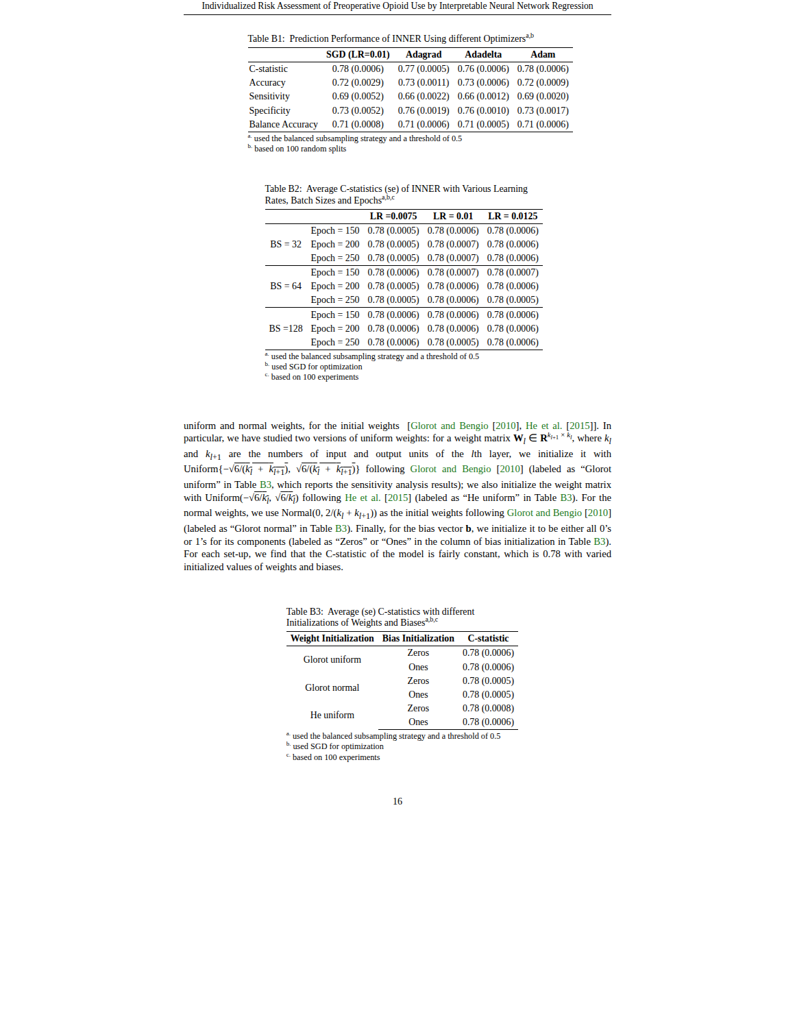Individualized Risk Assessment of Preoperative Opioid Use by Interpretable Neural Network Regression
Table B1: Prediction Performance of INNER Using different Optimizers a,b
| | SGD (LR=0.01) | Adagrad | Adadelta | Adam |
| --- | --- | --- | --- | --- |
| C-statistic | 0.78 (0.0006) | 0.77 (0.0005) | 0.76 (0.0006) | 0.78 (0.0006) |
| Accuracy | 0.72 (0.0029) | 0.73 (0.0011) | 0.73 (0.0006) | 0.72 (0.0009) |
| Sensitivity | 0.69 (0.0052) | 0.66 (0.0022) | 0.66 (0.0012) | 0.69 (0.0020) |
| Specificity | 0.73 (0.0052) | 0.76 (0.0019) | 0.76 (0.0010) | 0.73 (0.0017) |
| Balance Accuracy | 0.71 (0.0008) | 0.71 (0.0006) | 0.71 (0.0005) | 0.71 (0.0006) |
a. used the balanced subsampling strategy and a threshold of 0.5
b. based on 100 random splits
Table B2: Average C-statistics (se) of INNER with Various Learning Rates, Batch Sizes and Epochs a,b,c
| | | LR =0.0075 | LR = 0.01 | LR = 0.0125 |
| --- | --- | --- | --- | --- |
| | Epoch = 150 | 0.78 (0.0005) | 0.78 (0.0006) | 0.78 (0.0006) |
| BS = 32 | Epoch = 200 | 0.78 (0.0005) | 0.78 (0.0007) | 0.78 (0.0006) |
| | Epoch = 250 | 0.78 (0.0005) | 0.78 (0.0007) | 0.78 (0.0006) |
| | Epoch = 150 | 0.78 (0.0006) | 0.78 (0.0007) | 0.78 (0.0007) |
| BS = 64 | Epoch = 200 | 0.78 (0.0005) | 0.78 (0.0006) | 0.78 (0.0006) |
| | Epoch = 250 | 0.78 (0.0005) | 0.78 (0.0006) | 0.78 (0.0005) |
| | Epoch = 150 | 0.78 (0.0006) | 0.78 (0.0006) | 0.78 (0.0006) |
| BS =128 | Epoch = 200 | 0.78 (0.0006) | 0.78 (0.0006) | 0.78 (0.0006) |
| | Epoch = 250 | 0.78 (0.0006) | 0.78 (0.0005) | 0.78 (0.0006) |
a. used the balanced subsampling strategy and a threshold of 0.5
b. used SGD for optimization
c. based on 100 experiments
uniform and normal weights, for the initial weights [Glorot and Bengio [2010], He et al. [2015]]. In particular, we have studied two versions of uniform weights: for a weight matrix Wl ∈ Rkl+1 × kl, where kl and kl+1 are the numbers of input and output units of the lth layer, we initialize it with Uniform{−√6/(kl + kl+1), √6/(kl + kl+1)} following Glorot and Bengio [2010] (labeled as “Glorot uniform” in Table B3, which reports the sensitivity analysis results); we also initialize the weight matrix with Uniform(−√6/kl, √6/kl) following He et al. [2015] (labeled as “He uniform” in Table B3). For the normal weights, we use Normal(0, 2/(kl + kl+1)) as the initial weights following Glorot and Bengio [2010] (labeled as “Glorot normal” in Table B3). Finally, for the bias vector b, we initialize it to be either all 0’s or 1’s for its components (labeled as “Zeros” or “Ones” in the column of bias initialization in Table B3). For each set-up, we find that the C-statistic of the model is fairly constant, which is 0.78 with varied initialized values of weights and biases.
Table B3: Average (se) C-statistics with different Initializations of Weights and Biases a,b,c
| Weight Initialization | Bias Initialization | C-statistic |
| --- | --- | --- |
| Glorot uniform | Zeros | 0.78 (0.0006) |
| Ones | 0.78 (0.0006) |
| Glorot normal | Zeros | 0.78 (0.0005) |
| Ones | 0.78 (0.0005) |
| He uniform | Zeros | 0.78 (0.0008) |
| Ones | 0.78 (0.0006) |
a. used the balanced subsampling strategy and a threshold of 0.5
b. used SGD for optimization
c. based on 100 experiments
16